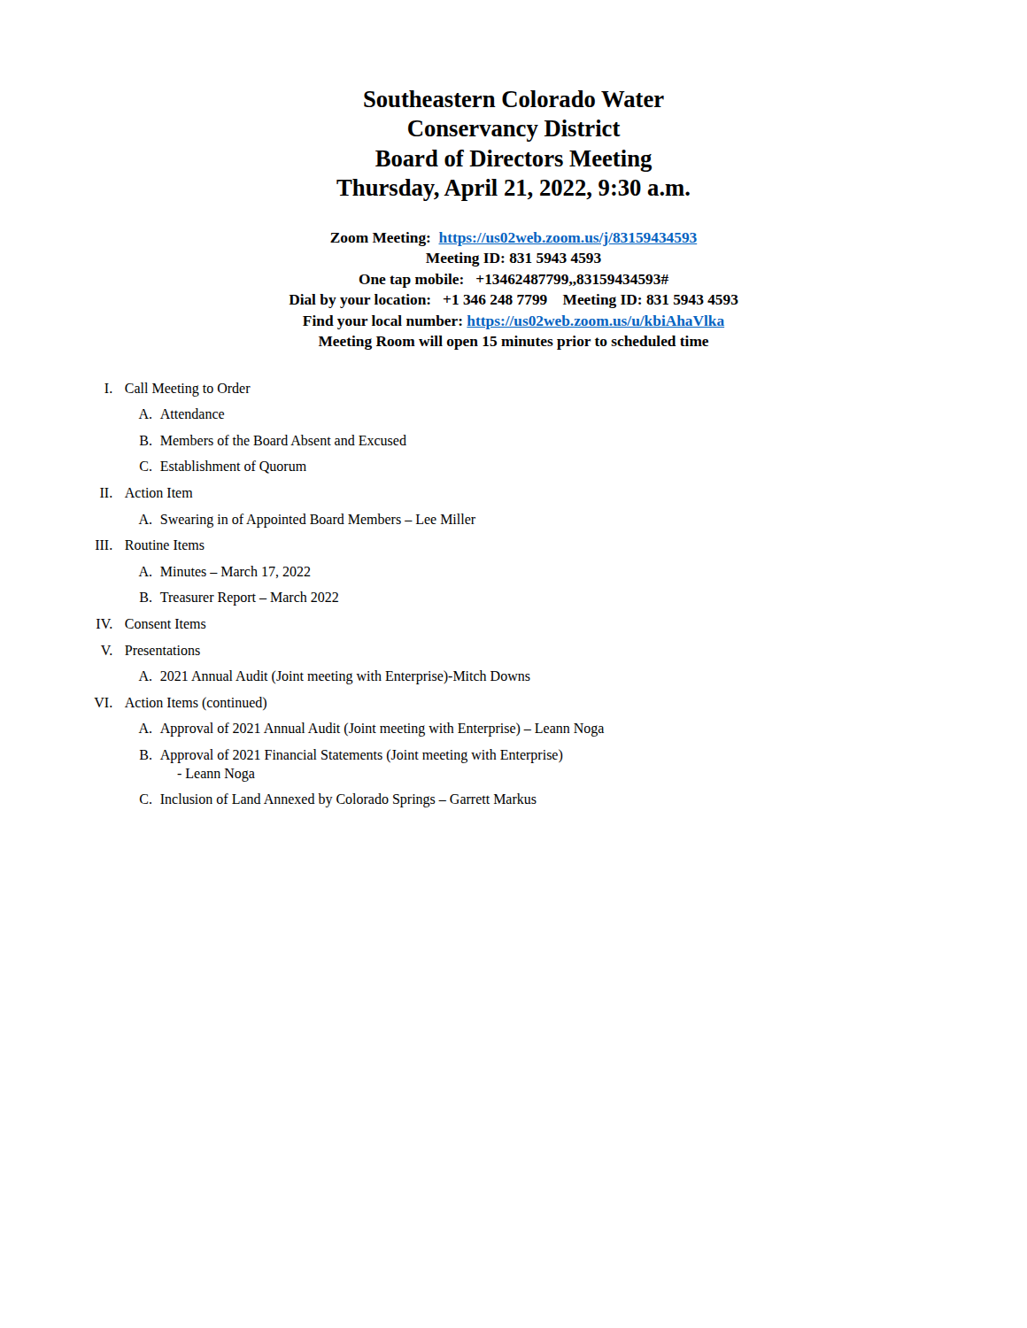Southeastern Colorado Water
Conservancy District
Board of Directors Meeting
Thursday, April 21, 2022, 9:30 a.m.
Zoom Meeting: https://us02web.zoom.us/j/83159434593
Meeting ID: 831 5943 4593
One tap mobile: +13462487799,,83159434593#
Dial by your location: +1 346 248 7799 Meeting ID: 831 5943 4593
Find your local number: https://us02web.zoom.us/u/kbiAhaVlka
Meeting Room will open 15 minutes prior to scheduled time
Call Meeting to Order
Attendance
Members of the Board Absent and Excused
Establishment of Quorum
Action Item
Swearing in of Appointed Board Members – Lee Miller
Routine Items
Minutes – March 17, 2022
Treasurer Report – March 2022
Consent Items
Presentations
2021 Annual Audit (Joint meeting with Enterprise)-Mitch Downs
Action Items (continued)
Approval of 2021 Annual Audit (Joint meeting with Enterprise) – Leann Noga
Approval of 2021 Financial Statements (Joint meeting with Enterprise) - Leann Noga
Inclusion of Land Annexed by Colorado Springs – Garrett Markus